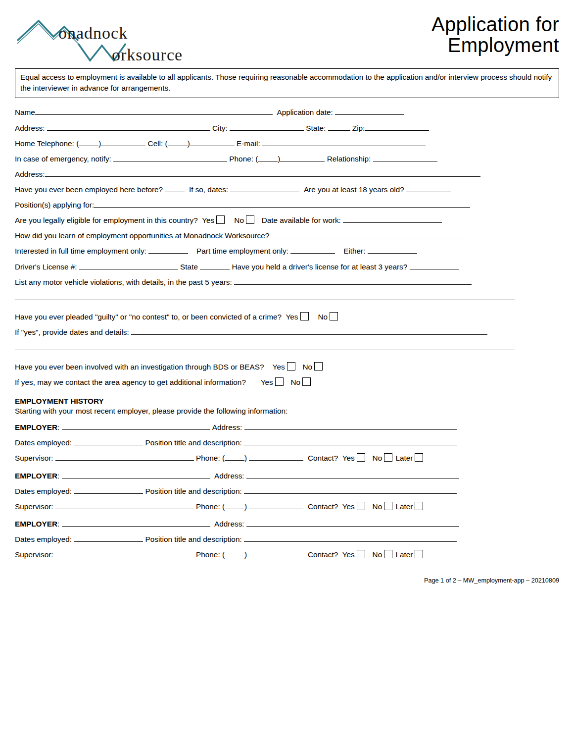onadnock orksource
Application for
Employment
Equal access to employment is available to all applicants. Those requiring reasonable accommodation to the application and/or interview process should notify the interviewer in advance for arrangements.
Name Application date:
Address: City: State: Zip:
Home Telephone: ( ) Cell: ( ) E-mail:
In case of emergency, notify: Phone: ( ) Relationship:
Address:
Have you ever been employed here before? If so, dates: Are you at least 18 years old?
Position(s) applying for:
Are you legally eligible for employment in this country? Yes No Date available for work:
How did you learn of employment opportunities at Monadnock Worksource?
Interested in full time employment only: Part time employment only: Either:
Driver's License #: State Have you held a driver's license for at least 3 years?
List any motor vehicle violations, with details, in the past 5 years:
Have you ever pleaded "guilty" or "no contest" to, or been convicted of a crime? Yes No
If "yes", provide dates and details:
Have you ever been involved with an investigation through BDS or BEAS? Yes No
If yes, may we contact the area agency to get additional information? Yes No
EMPLOYMENT HISTORY
Starting with your most recent employer, please provide the following information:
EMPLOYER: Address:
Dates employed: Position title and description:
Supervisor: Phone: ( ) Contact? Yes No Later
EMPLOYER: Address:
Dates employed: Position title and description:
Supervisor: Phone: ( ) Contact? Yes No Later
EMPLOYER: Address:
Dates employed: Position title and description:
Supervisor: Phone: ( ) Contact? Yes No Later
Page 1 of 2 – MW_employment-app – 20210809